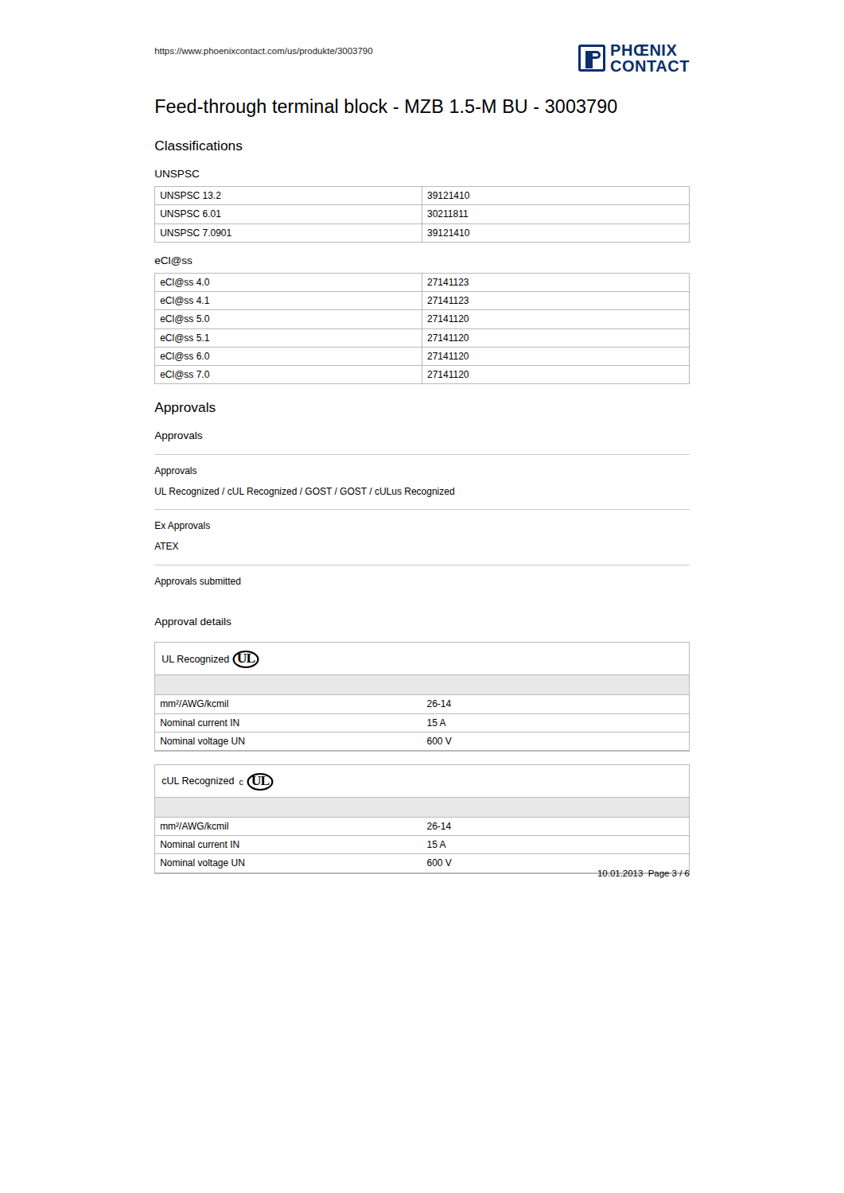https://www.phoenixcontact.com/us/produkte/3003790
PHŒNIX CONTACT
Feed-through terminal block - MZB 1.5-M BU - 3003790
Classifications
UNSPSC
| UNSPSC 13.2 | 39121410 |
| UNSPSC 6.01 | 30211811 |
| UNSPSC 7.0901 | 39121410 |
eCl@ss
| eCl@ss 4.0 | 27141123 |
| eCl@ss 4.1 | 27141123 |
| eCl@ss 5.0 | 27141120 |
| eCl@ss 5.1 | 27141120 |
| eCl@ss 6.0 | 27141120 |
| eCl@ss 7.0 | 27141120 |
Approvals
Approvals
Approvals
UL Recognized / cUL Recognized / GOST / GOST / cULus Recognized
Ex Approvals
ATEX
Approvals submitted
Approval details
UL Recognized UL
| mm²/AWG/kcmil | 26-14 |
| Nominal current IN | 15 A |
| Nominal voltage UN | 600 V |
cUL Recognized cUL
| mm²/AWG/kcmil | 26-14 |
| Nominal current IN | 15 A |
| Nominal voltage UN | 600 V |
10.01.2013 Page 3 / 6